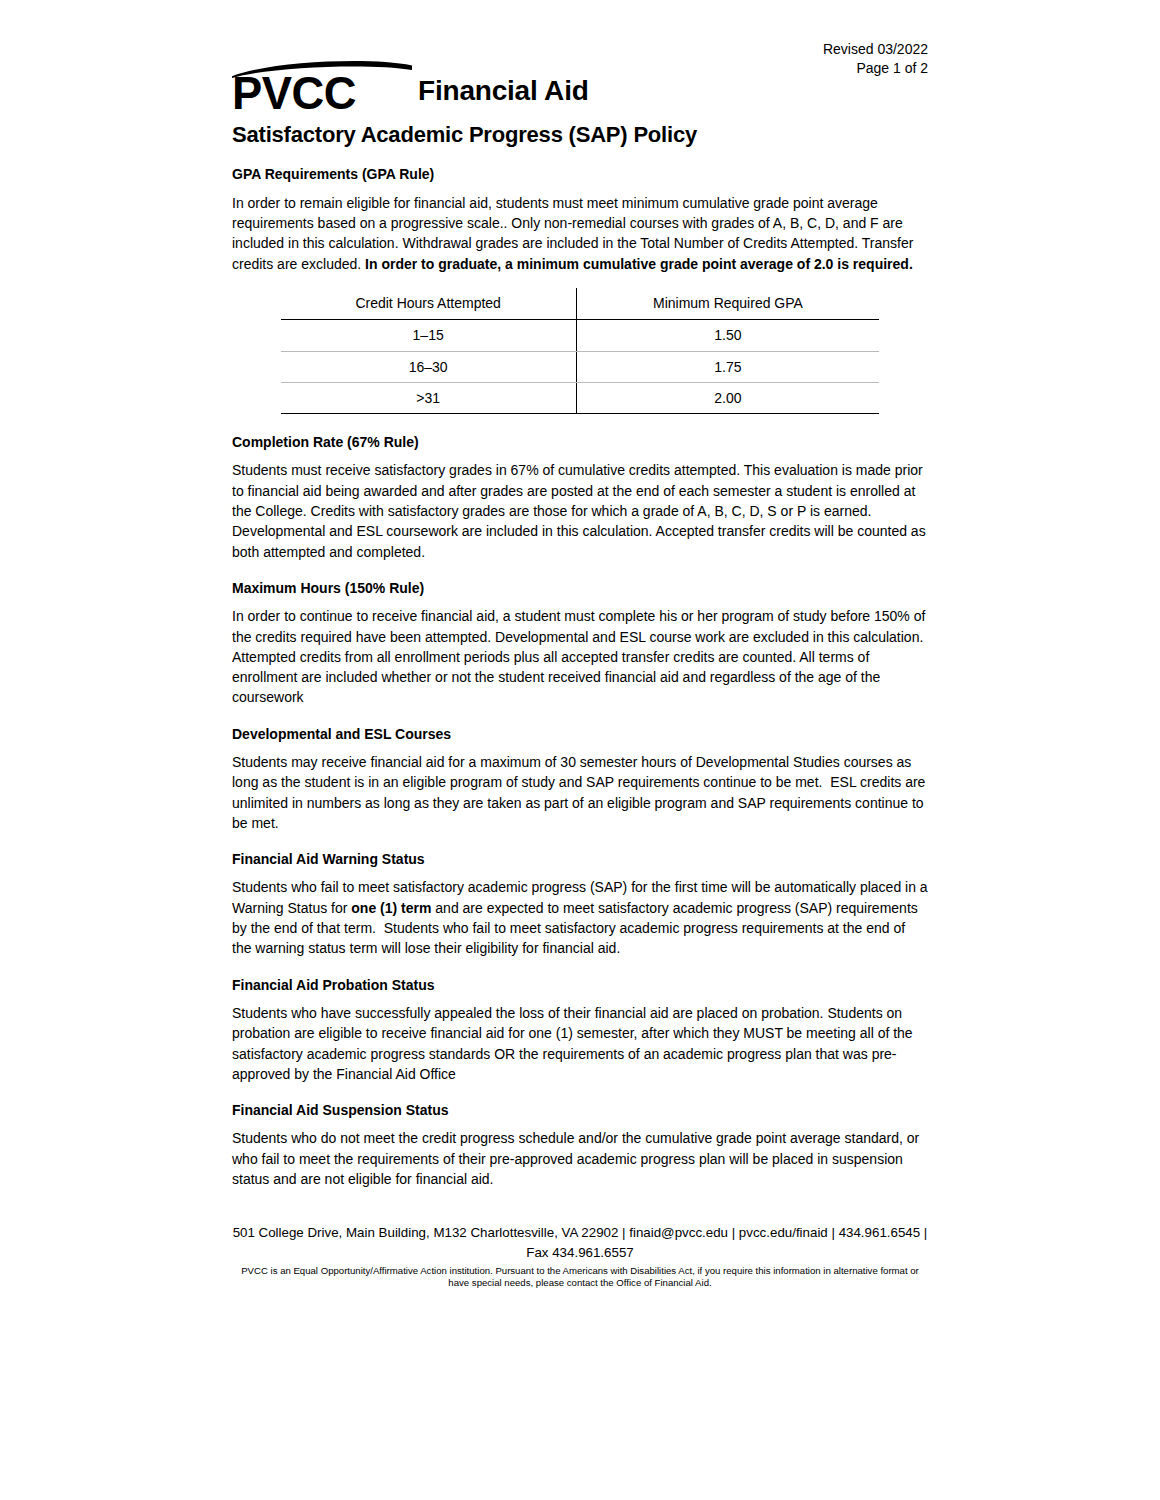Revised 03/2022
Page 1 of 2
PVCC
Financial Aid
Satisfactory Academic Progress (SAP) Policy
GPA Requirements (GPA Rule)
In order to remain eligible for financial aid, students must meet minimum cumulative grade point average requirements based on a progressive scale.. Only non-remedial courses with grades of A, B, C, D, and F are included in this calculation. Withdrawal grades are included in the Total Number of Credits Attempted. Transfer credits are excluded. In order to graduate, a minimum cumulative grade point average of 2.0 is required.
| Credit Hours Attempted | Minimum Required GPA |
| --- | --- |
| 1–15 | 1.50 |
| 16–30 | 1.75 |
| >31 | 2.00 |
Completion Rate (67% Rule)
Students must receive satisfactory grades in 67% of cumulative credits attempted. This evaluation is made prior to financial aid being awarded and after grades are posted at the end of each semester a student is enrolled at the College. Credits with satisfactory grades are those for which a grade of A, B, C, D, S or P is earned. Developmental and ESL coursework are included in this calculation. Accepted transfer credits will be counted as both attempted and completed.
Maximum Hours (150% Rule)
In order to continue to receive financial aid, a student must complete his or her program of study before 150% of the credits required have been attempted. Developmental and ESL course work are excluded in this calculation. Attempted credits from all enrollment periods plus all accepted transfer credits are counted. All terms of enrollment are included whether or not the student received financial aid and regardless of the age of the coursework
Developmental and ESL Courses
Students may receive financial aid for a maximum of 30 semester hours of Developmental Studies courses as long as the student is in an eligible program of study and SAP requirements continue to be met. ESL credits are unlimited in numbers as long as they are taken as part of an eligible program and SAP requirements continue to be met.
Financial Aid Warning Status
Students who fail to meet satisfactory academic progress (SAP) for the first time will be automatically placed in a Warning Status for one (1) term and are expected to meet satisfactory academic progress (SAP) requirements by the end of that term. Students who fail to meet satisfactory academic progress requirements at the end of the warning status term will lose their eligibility for financial aid.
Financial Aid Probation Status
Students who have successfully appealed the loss of their financial aid are placed on probation. Students on probation are eligible to receive financial aid for one (1) semester, after which they MUST be meeting all of the satisfactory academic progress standards OR the requirements of an academic progress plan that was pre-approved by the Financial Aid Office
Financial Aid Suspension Status
Students who do not meet the credit progress schedule and/or the cumulative grade point average standard, or who fail to meet the requirements of their pre-approved academic progress plan will be placed in suspension status and are not eligible for financial aid.
501 College Drive, Main Building, M132 Charlottesville, VA 22902 | finaid@pvcc.edu | pvcc.edu/finaid | 434.961.6545 | Fax 434.961.6557
PVCC is an Equal Opportunity/Affirmative Action institution. Pursuant to the Americans with Disabilities Act, if you require this information in alternative format or have special needs, please contact the Office of Financial Aid.